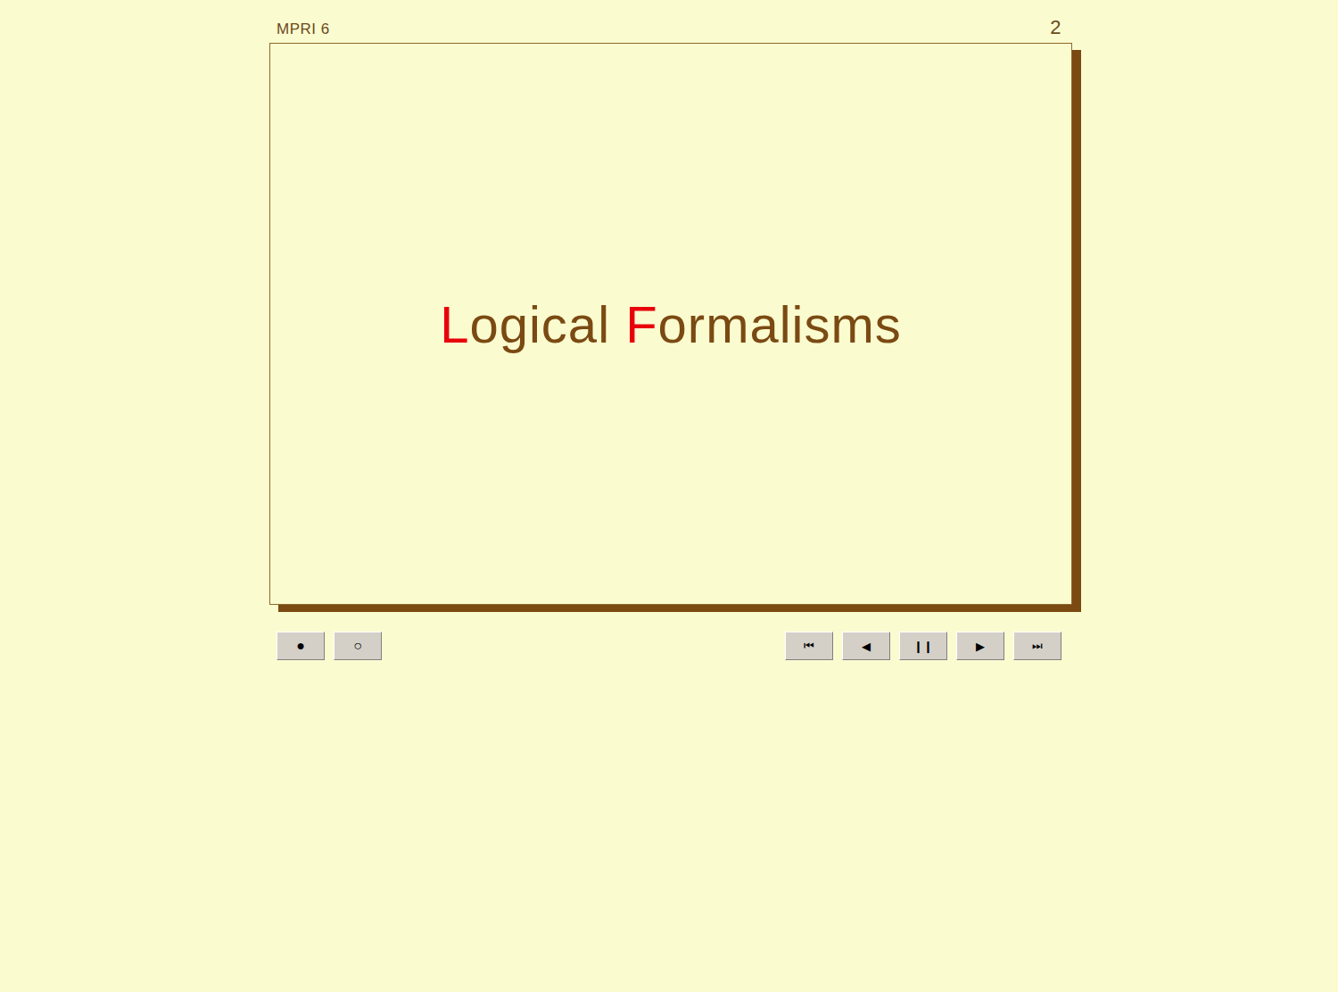MPRI 6 2
Logical Formalisms
●
○
⏮
◀
❙❙
▶
⏭